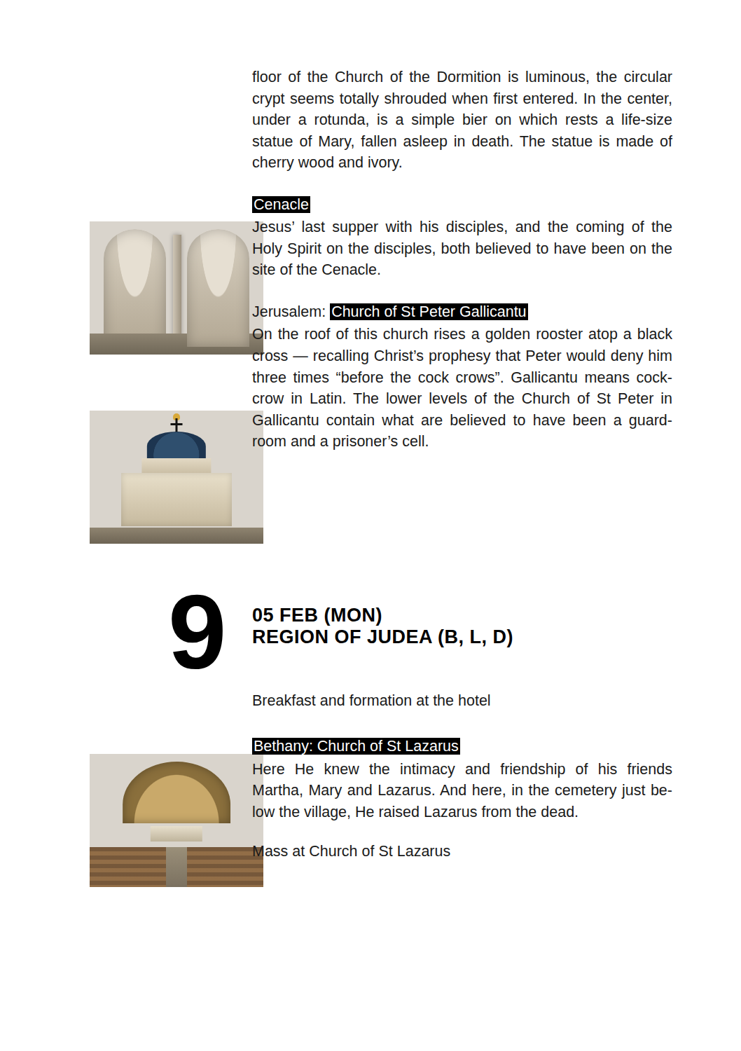floor of the Church of the Dormition is luminous, the circular crypt seems totally shrouded when first entered. In the center, under a rotunda, is a simple bier on which rests a life-size statue of Mary, fallen asleep in death. The statue is made of cherry wood and ivory.
Cenacle
Jesus’ last supper with his disciples, and the coming of the Holy Spirit on the disciples, both believed to have been on the site of the Cenacle.
Jerusalem: Church of St Peter Gallicantu
On the roof of this church rises a golden rooster atop a black cross — recalling Christ’s prophesy that Peter would deny him three times “before the cock crows”. Gallicantu means cockcrow in Latin. The lower levels of the Church of St Peter in Gallicantu contain what are believed to have been a guardroom and a prisoner’s cell.
9
05 Feb (Mon)
Region of Judea (B, L, D)
Breakfast and formation at the hotel
Bethany: Church of St Lazarus
Here He knew the intimacy and friendship of his friends Martha, Mary and Lazarus. And here, in the cemetery just below the village, He raised Lazarus from the dead.
Mass at Church of St Lazarus